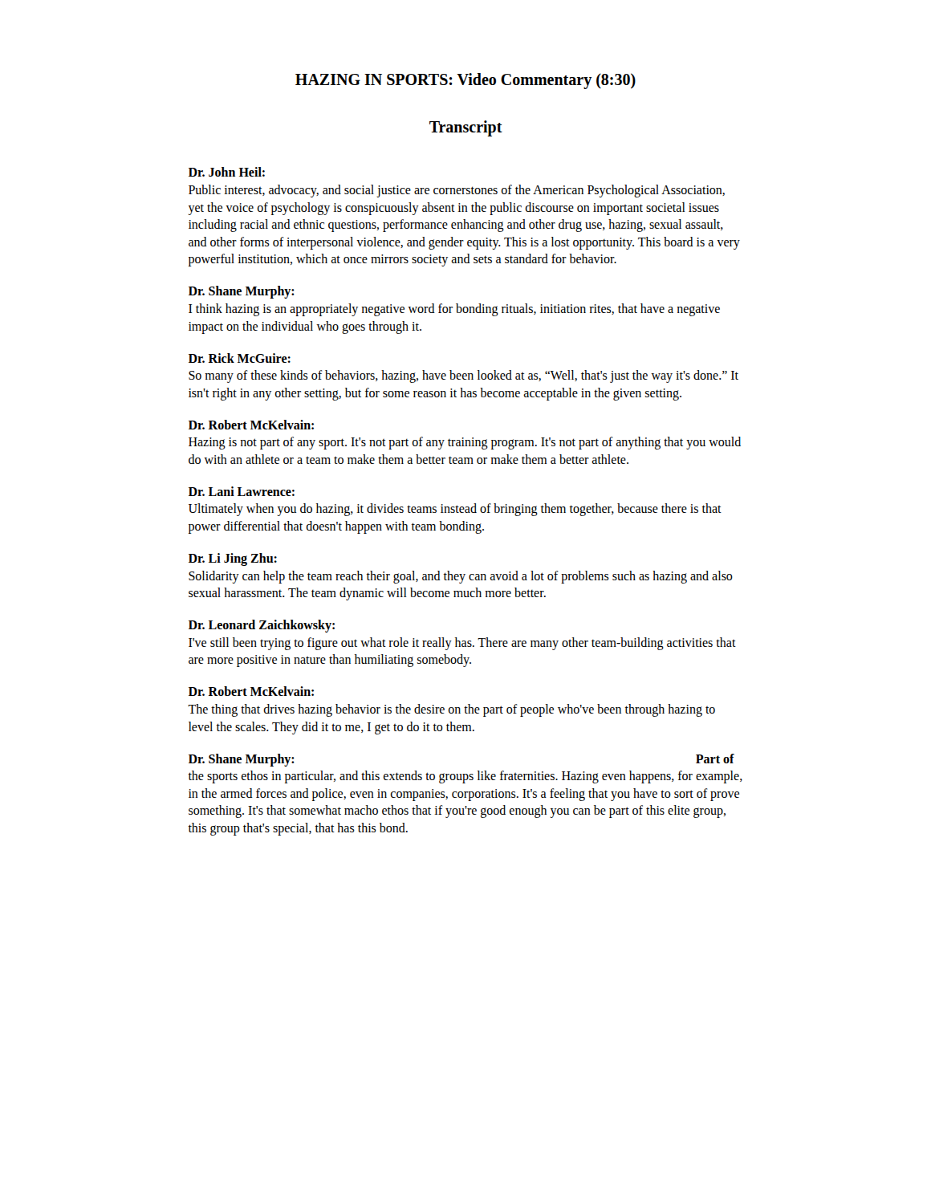HAZING IN SPORTS: Video Commentary (8:30)
Transcript
Dr. John Heil:
Public interest, advocacy, and social justice are cornerstones of the American Psychological Association, yet the voice of psychology is conspicuously absent in the public discourse on important societal issues including racial and ethnic questions, performance enhancing and other drug use, hazing, sexual assault, and other forms of interpersonal violence, and gender equity. This is a lost opportunity. This board is a very powerful institution, which at once mirrors society and sets a standard for behavior.
Dr. Shane Murphy:
I think hazing is an appropriately negative word for bonding rituals, initiation rites, that have a negative impact on the individual who goes through it.
Dr. Rick McGuire:
So many of these kinds of behaviors, hazing, have been looked at as, “Well, that's just the way it's done.” It isn't right in any other setting, but for some reason it has become acceptable in the given setting.
Dr. Robert McKelvain:
Hazing is not part of any sport. It's not part of any training program. It's not part of anything that you would do with an athlete or a team to make them a better team or make them a better athlete.
Dr. Lani Lawrence:
Ultimately when you do hazing, it divides teams instead of bringing them together, because there is that power differential that doesn't happen with team bonding.
Dr. Li Jing Zhu:
Solidarity can help the team reach their goal, and they can avoid a lot of problems such as hazing and also sexual harassment. The team dynamic will become much more better.
Dr. Leonard Zaichkowsky:
I've still been trying to figure out what role it really has. There are many other team-building activities that are more positive in nature than humiliating somebody.
Dr. Robert McKelvain:
The thing that drives hazing behavior is the desire on the part of people who've been through hazing to level the scales. They did it to me, I get to do it to them.
Dr. Shane Murphy: Part of
the sports ethos in particular, and this extends to groups like fraternities. Hazing even happens, for example, in the armed forces and police, even in companies, corporations. It's a feeling that you have to sort of prove something. It's that somewhat macho ethos that if you're good enough you can be part of this elite group, this group that's special, that has this bond.